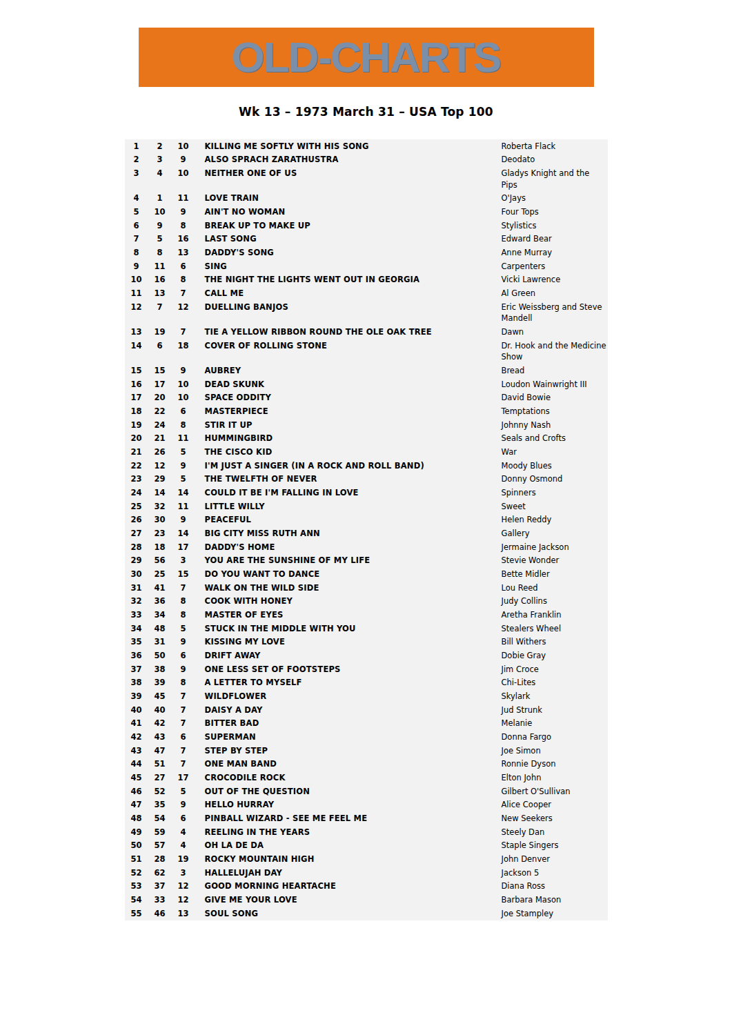OLD-CHARTS
Wk 13 – 1973 March 31 – USA Top 100
| 1 | 2 | 10 | | KILLING ME SOFTLY WITH HIS SONG | Roberta Flack |
| 2 | 3 | 9 | | ALSO SPRACH ZARATHUSTRA | Deodato |
| 3 | 4 | 10 | | NEITHER ONE OF US | Gladys Knight and the Pips |
| 4 | 1 | 11 | | LOVE TRAIN | O'Jays |
| 5 | 10 | 9 | | AIN'T NO WOMAN | Four Tops |
| 6 | 9 | 8 | | BREAK UP TO MAKE UP | Stylistics |
| 7 | 5 | 16 | | LAST SONG | Edward Bear |
| 8 | 8 | 13 | | DADDY'S SONG | Anne Murray |
| 9 | 11 | 6 | | SING | Carpenters |
| 10 | 16 | 8 | | THE NIGHT THE LIGHTS WENT OUT IN GEORGIA | Vicki Lawrence |
| 11 | 13 | 7 | | CALL ME | Al Green |
| 12 | 7 | 12 | | DUELLING BANJOS | Eric Weissberg and Steve Mandell |
| 13 | 19 | 7 | | TIE A YELLOW RIBBON ROUND THE OLE OAK TREE | Dawn |
| 14 | 6 | 18 | | COVER OF ROLLING STONE | Dr. Hook and the Medicine Show |
| 15 | 15 | 9 | | AUBREY | Bread |
| 16 | 17 | 10 | | DEAD SKUNK | Loudon Wainwright III |
| 17 | 20 | 10 | | SPACE ODDITY | David Bowie |
| 18 | 22 | 6 | | MASTERPIECE | Temptations |
| 19 | 24 | 8 | | STIR IT UP | Johnny Nash |
| 20 | 21 | 11 | | HUMMINGBIRD | Seals and Crofts |
| 21 | 26 | 5 | | THE CISCO KID | War |
| 22 | 12 | 9 | | I'M JUST A SINGER (IN A ROCK AND ROLL BAND) | Moody Blues |
| 23 | 29 | 5 | | THE TWELFTH OF NEVER | Donny Osmond |
| 24 | 14 | 14 | | COULD IT BE I'M FALLING IN LOVE | Spinners |
| 25 | 32 | 11 | | LITTLE WILLY | Sweet |
| 26 | 30 | 9 | | PEACEFUL | Helen Reddy |
| 27 | 23 | 14 | | BIG CITY MISS RUTH ANN | Gallery |
| 28 | 18 | 17 | | DADDY'S HOME | Jermaine Jackson |
| 29 | 56 | 3 | | YOU ARE THE SUNSHINE OF MY LIFE | Stevie Wonder |
| 30 | 25 | 15 | | DO YOU WANT TO DANCE | Bette Midler |
| 31 | 41 | 7 | | WALK ON THE WILD SIDE | Lou Reed |
| 32 | 36 | 8 | | COOK WITH HONEY | Judy Collins |
| 33 | 34 | 8 | | MASTER OF EYES | Aretha Franklin |
| 34 | 48 | 5 | | STUCK IN THE MIDDLE WITH YOU | Stealers Wheel |
| 35 | 31 | 9 | | KISSING MY LOVE | Bill Withers |
| 36 | 50 | 6 | | DRIFT AWAY | Dobie Gray |
| 37 | 38 | 9 | | ONE LESS SET OF FOOTSTEPS | Jim Croce |
| 38 | 39 | 8 | | A LETTER TO MYSELF | Chi-Lites |
| 39 | 45 | 7 | | WILDFLOWER | Skylark |
| 40 | 40 | 7 | | DAISY A DAY | Jud Strunk |
| 41 | 42 | 7 | | BITTER BAD | Melanie |
| 42 | 43 | 6 | | SUPERMAN | Donna Fargo |
| 43 | 47 | 7 | | STEP BY STEP | Joe Simon |
| 44 | 51 | 7 | | ONE MAN BAND | Ronnie Dyson |
| 45 | 27 | 17 | | CROCODILE ROCK | Elton John |
| 46 | 52 | 5 | | OUT OF THE QUESTION | Gilbert O'Sullivan |
| 47 | 35 | 9 | | HELLO HURRAY | Alice Cooper |
| 48 | 54 | 6 | | PINBALL WIZARD - SEE ME FEEL ME | New Seekers |
| 49 | 59 | 4 | | REELING IN THE YEARS | Steely Dan |
| 50 | 57 | 4 | | OH LA DE DA | Staple Singers |
| 51 | 28 | 19 | | ROCKY MOUNTAIN HIGH | John Denver |
| 52 | 62 | 3 | | HALLELUJAH DAY | Jackson 5 |
| 53 | 37 | 12 | | GOOD MORNING HEARTACHE | Diana Ross |
| 54 | 33 | 12 | | GIVE ME YOUR LOVE | Barbara Mason |
| 55 | 46 | 13 | | SOUL SONG | Joe Stampley |